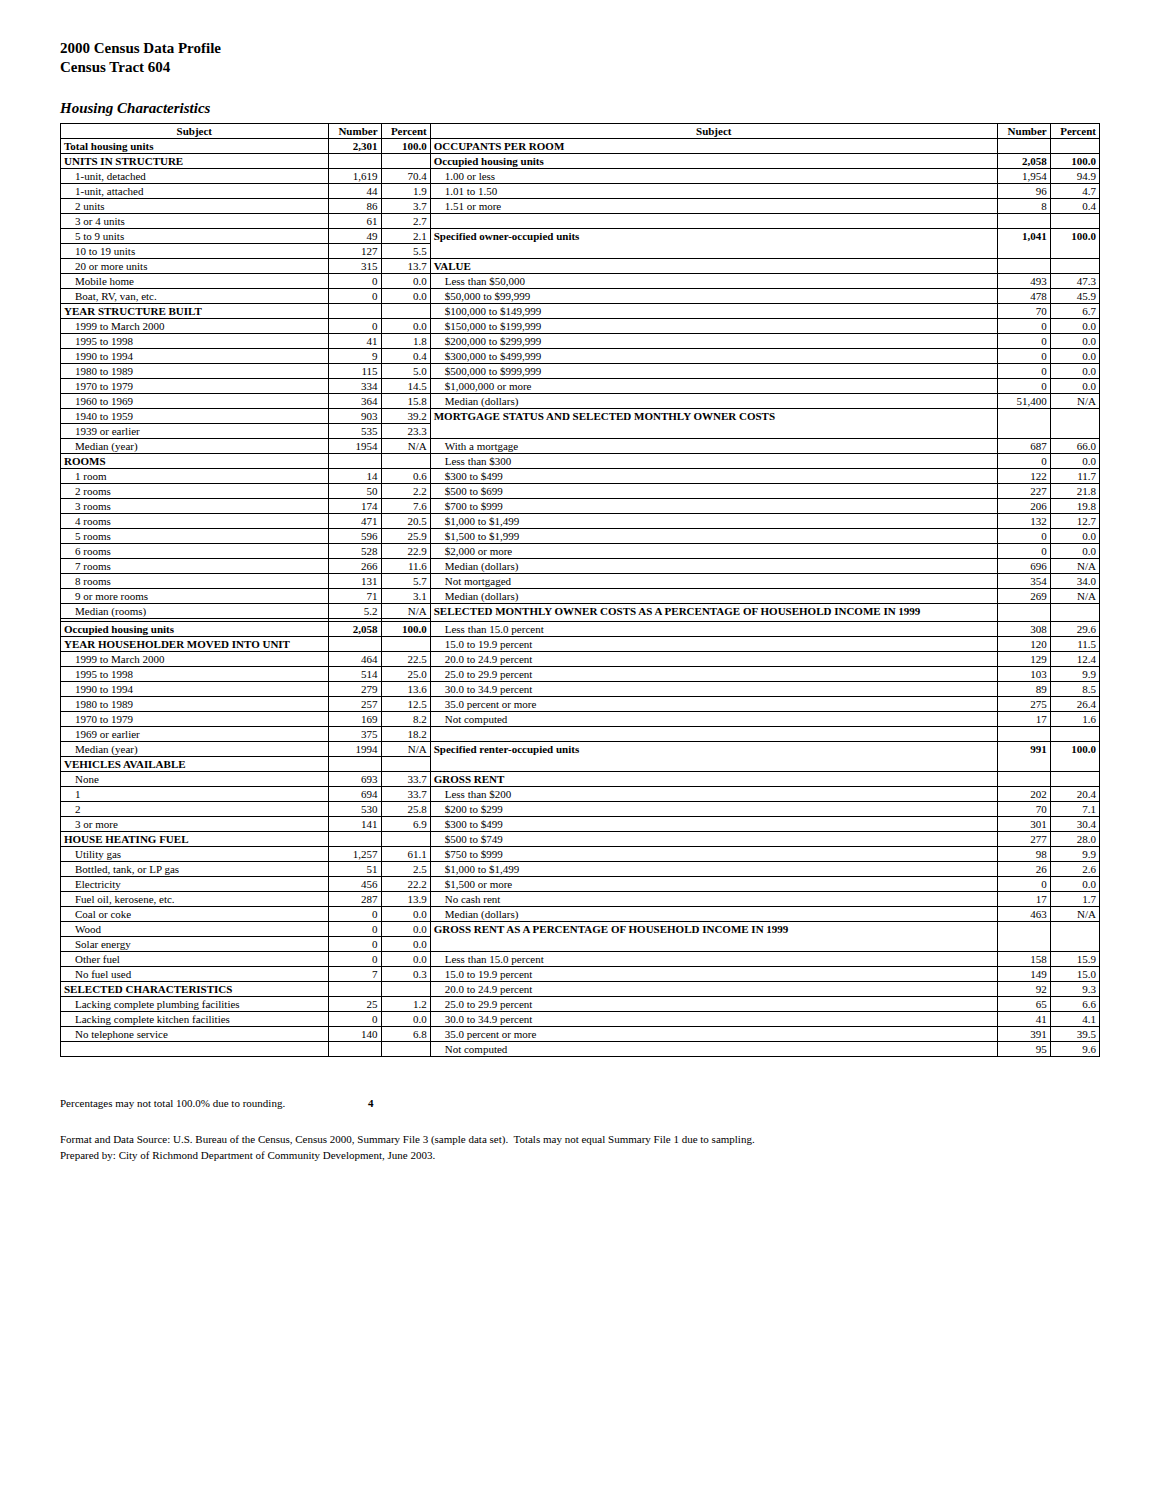2000 Census Data Profile
Census Tract 604
Housing Characteristics
| Subject | Number | Percent | Subject | Number | Percent |
| --- | --- | --- | --- | --- | --- |
| Total housing units | 2,301 | 100.0 | OCCUPANTS PER ROOM | | |
| UNITS IN STRUCTURE | | | Occupied housing units | 2,058 | 100.0 |
| 1-unit, detached | 1,619 | 70.4 | 1.00 or less | 1,954 | 94.9 |
| 1-unit, attached | 44 | 1.9 | 1.01 to 1.50 | 96 | 4.7 |
| 2 units | 86 | 3.7 | 1.51 or more | 8 | 0.4 |
| 3 or 4 units | 61 | 2.7 | | | |
| 5 to 9 units | 49 | 2.1 | Specified owner-occupied units | 1,041 | 100.0 |
| 10 to 19 units | 127 | 5.5 |
| 20 or more units | 315 | 13.7 | VALUE | | |
| Mobile home | 0 | 0.0 | Less than $50,000 | 493 | 47.3 |
| Boat, RV, van, etc. | 0 | 0.0 | $50,000 to $99,999 | 478 | 45.9 |
| YEAR STRUCTURE BUILT | | | $100,000 to $149,999 | 70 | 6.7 |
| 1999 to March 2000 | 0 | 0.0 | $150,000 to $199,999 | 0 | 0.0 |
| 1995 to 1998 | 41 | 1.8 | $200,000 to $299,999 | 0 | 0.0 |
| 1990 to 1994 | 9 | 0.4 | $300,000 to $499,999 | 0 | 0.0 |
| 1980 to 1989 | 115 | 5.0 | $500,000 to $999,999 | 0 | 0.0 |
| 1970 to 1979 | 334 | 14.5 | $1,000,000 or more | 0 | 0.0 |
| 1960 to 1969 | 364 | 15.8 | Median (dollars) | 51,400 | N/A |
| 1940 to 1959 | 903 | 39.2 | MORTGAGE STATUS AND SELECTED MONTHLY OWNER COSTS | | |
| 1939 or earlier | 535 | 23.3 |
| Median (year) | 1954 | N/A | With a mortgage | 687 | 66.0 |
| ROOMS | | | Less than $300 | 0 | 0.0 |
| 1 room | 14 | 0.6 | $300 to $499 | 122 | 11.7 |
| 2 rooms | 50 | 2.2 | $500 to $699 | 227 | 21.8 |
| 3 rooms | 174 | 7.6 | $700 to $999 | 206 | 19.8 |
| 4 rooms | 471 | 20.5 | $1,000 to $1,499 | 132 | 12.7 |
| 5 rooms | 596 | 25.9 | $1,500 to $1,999 | 0 | 0.0 |
| 6 rooms | 528 | 22.9 | $2,000 or more | 0 | 0.0 |
| 7 rooms | 266 | 11.6 | Median (dollars) | 696 | N/A |
| 8 rooms | 131 | 5.7 | Not mortgaged | 354 | 34.0 |
| 9 or more rooms | 71 | 3.1 | Median (dollars) | 269 | N/A |
| Median (rooms) | 5.2 | N/A | SELECTED MONTHLY OWNER COSTS AS A PERCENTAGE OF HOUSEHOLD INCOME IN 1999 | | |
| Occupied housing units | 2,058 | 100.0 | Less than 15.0 percent | 308 | 29.6 |
| YEAR HOUSEHOLDER MOVED INTO UNIT | | | 15.0 to 19.9 percent | 120 | 11.5 |
| 1999 to March 2000 | 464 | 22.5 | 20.0 to 24.9 percent | 129 | 12.4 |
| 1995 to 1998 | 514 | 25.0 | 25.0 to 29.9 percent | 103 | 9.9 |
| 1990 to 1994 | 279 | 13.6 | 30.0 to 34.9 percent | 89 | 8.5 |
| 1980 to 1989 | 257 | 12.5 | 35.0 percent or more | 275 | 26.4 |
| 1970 to 1979 | 169 | 8.2 | Not computed | 17 | 1.6 |
| 1969 or earlier | 375 | 18.2 | | | |
| Median (year) | 1994 | N/A | Specified renter-occupied units | 991 | 100.0 |
| VEHICLES AVAILABLE | | |
| None | 693 | 33.7 | GROSS RENT | | |
| 1 | 694 | 33.7 | Less than $200 | 202 | 20.4 |
| 2 | 530 | 25.8 | $200 to $299 | 70 | 7.1 |
| 3 or more | 141 | 6.9 | $300 to $499 | 301 | 30.4 |
| HOUSE HEATING FUEL | | | $500 to $749 | 277 | 28.0 |
| Utility gas | 1,257 | 61.1 | $750 to $999 | 98 | 9.9 |
| Bottled, tank, or LP gas | 51 | 2.5 | $1,000 to $1,499 | 26 | 2.6 |
| Electricity | 456 | 22.2 | $1,500 or more | 0 | 0.0 |
| Fuel oil, kerosene, etc. | 287 | 13.9 | No cash rent | 17 | 1.7 |
| Coal or coke | 0 | 0.0 | Median (dollars) | 463 | N/A |
| Wood | 0 | 0.0 | GROSS RENT AS A PERCENTAGE OF HOUSEHOLD INCOME IN 1999 | | |
| Solar energy | 0 | 0.0 |
| Other fuel | 0 | 0.0 | Less than 15.0 percent | 158 | 15.9 |
| No fuel used | 7 | 0.3 | 15.0 to 19.9 percent | 149 | 15.0 |
| SELECTED CHARACTERISTICS | | | 20.0 to 24.9 percent | 92 | 9.3 |
| Lacking complete plumbing facilities | 25 | 1.2 | 25.0 to 29.9 percent | 65 | 6.6 |
| Lacking complete kitchen facilities | 0 | 0.0 | 30.0 to 34.9 percent | 41 | 4.1 |
| No telephone service | 140 | 6.8 | 35.0 percent or more | 391 | 39.5 |
| | | | Not computed | 95 | 9.6 |
Percentages may not total 100.0% due to rounding. 4
Format and Data Source: U.S. Bureau of the Census, Census 2000, Summary File 3 (sample data set). Totals may not equal Summary File 1 due to sampling.
Prepared by: City of Richmond Department of Community Development, June 2003.